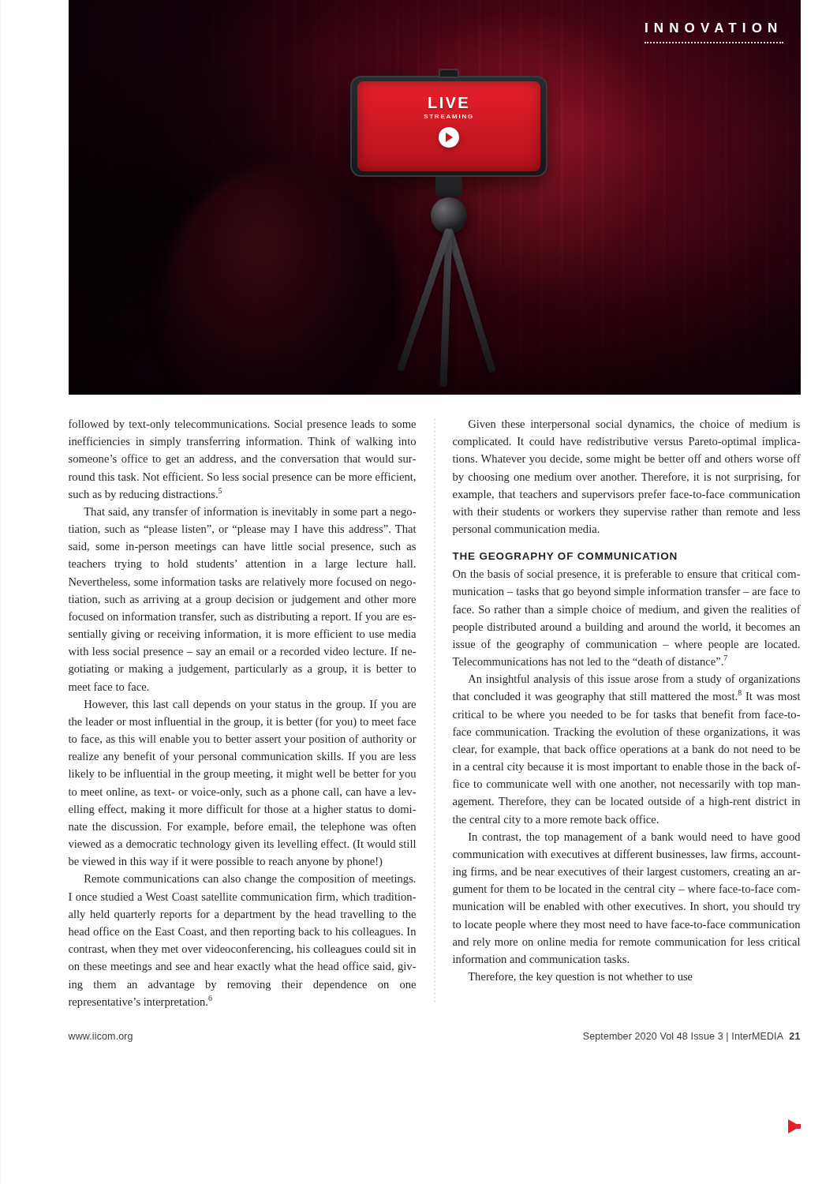INNOVATION
LIVE
STREAMING
followed by text-only telecommunications. Social presence leads to some inefficiencies in simply transferring information. Think of walking into someone’s office to get an address, and the conversation that would surround this task. Not efficient. So less social presence can be more efficient, such as by reducing distractions.5
That said, any transfer of information is inevitably in some part a negotiation, such as “please listen”, or “please may I have this address”. That said, some in-person meetings can have little social presence, such as teachers trying to hold students’ attention in a large lecture hall. Nevertheless, some information tasks are relatively more focused on negotiation, such as arriving at a group decision or judgement and other more focused on information transfer, such as distributing a report. If you are essentially giving or receiving information, it is more efficient to use media with less social presence – say an email or a recorded video lecture. If negotiating or making a judgement, particularly as a group, it is better to meet face to face.
However, this last call depends on your status in the group. If you are the leader or most influential in the group, it is better (for you) to meet face to face, as this will enable you to better assert your position of authority or realize any benefit of your personal communication skills. If you are less likely to be influential in the group meeting, it might well be better for you to meet online, as text- or voice-only, such as a phone call, can have a levelling effect, making it more difficult for those at a higher status to dominate the discussion. For example, before email, the telephone was often viewed as a democratic technology given its levelling effect. (It would still be viewed in this way if it were possible to reach anyone by phone!)
Remote communications can also change the composition of meetings. I once studied a West Coast satellite communication firm, which traditionally held quarterly reports for a department by the head travelling to the head office on the East Coast, and then reporting back to his colleagues. In contrast, when they met over videoconferencing, his colleagues could sit in on these meetings and see and hear exactly what the head office said, giving them an advantage by removing their dependence on one representative’s interpretation.6
Given these interpersonal social dynamics, the choice of medium is complicated. It could have redistributive versus Pareto-optimal implications. Whatever you decide, some might be better off and others worse off by choosing one medium over another. Therefore, it is not surprising, for example, that teachers and supervisors prefer face-to-face communication with their students or workers they supervise rather than remote and less personal communication media.
The geography of communication
On the basis of social presence, it is preferable to ensure that critical communication – tasks that go beyond simple information transfer – are face to face. So rather than a simple choice of medium, and given the realities of people distributed around a building and around the world, it becomes an issue of the geography of communication – where people are located. Telecommunications has not led to the “death of distance”.7
An insightful analysis of this issue arose from a study of organizations that concluded it was geography that still mattered the most.8 It was most critical to be where you needed to be for tasks that benefit from face-to-face communication. Tracking the evolution of these organizations, it was clear, for example, that back office operations at a bank do not need to be in a central city because it is most important to enable those in the back office to communicate well with one another, not necessarily with top management. Therefore, they can be located outside of a high-rent district in the central city to a more remote back office.
In contrast, the top management of a bank would need to have good communication with executives at different businesses, law firms, accounting firms, and be near executives of their largest customers, creating an argument for them to be located in the central city – where face-to-face communication will be enabled with other executives. In short, you should try to locate people where they most need to have face-to-face communication and rely more on online media for remote communication for less critical information and communication tasks.
Therefore, the key question is not whether to use
www.iicom.org
September 2020 Vol 48 Issue 3 | InterMEDIA 21